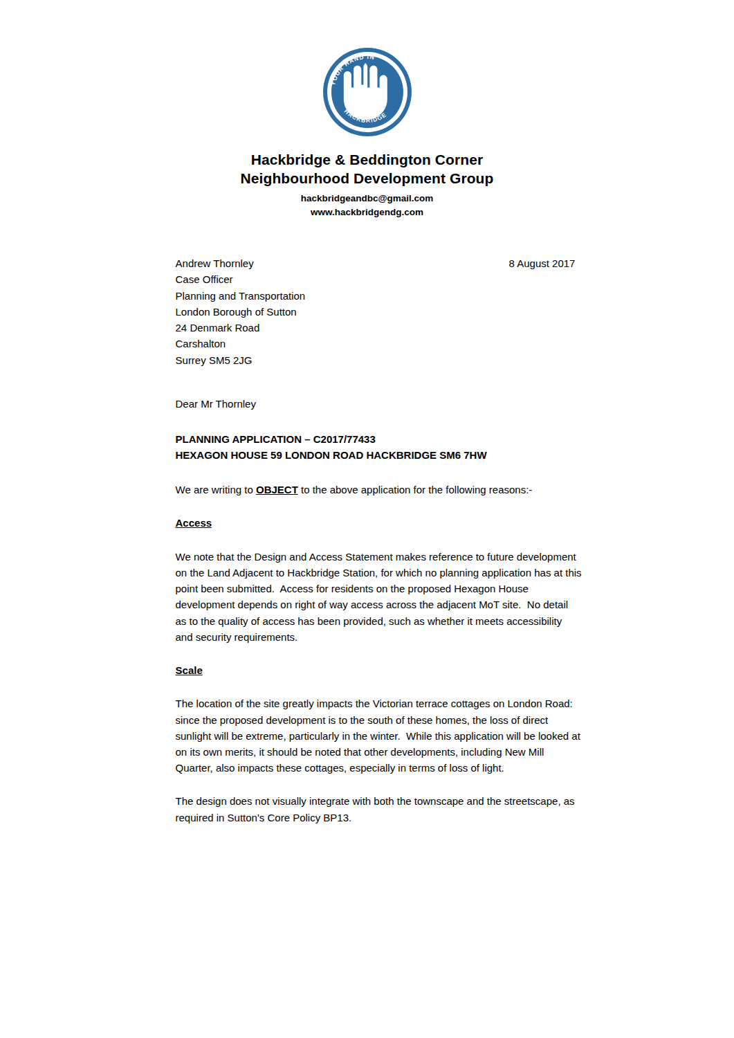YOUR HAND IN HACKBRIDGE
Hackbridge & Beddington Corner
Neighbourhood Development Group
hackbridgeandbc@gmail.com
www.hackbridgendg.com
8 August 2017
Andrew Thornley Case Officer Planning and Transportation London Borough of Sutton 24 Denmark Road Carshalton Surrey SM5 2JG
Dear Mr Thornley
PLANNING APPLICATION – C2017/77433
HEXAGON HOUSE 59 LONDON ROAD HACKBRIDGE SM6 7HW
We are writing to OBJECT to the above application for the following reasons:-
Access
We note that the Design and Access Statement makes reference to future development on the Land Adjacent to Hackbridge Station, for which no planning application has at this point been submitted. Access for residents on the proposed Hexagon House development depends on right of way access across the adjacent MoT site. No detail as to the quality of access has been provided, such as whether it meets accessibility and security requirements.
Scale
The location of the site greatly impacts the Victorian terrace cottages on London Road: since the proposed development is to the south of these homes, the loss of direct sunlight will be extreme, particularly in the winter. While this application will be looked at on its own merits, it should be noted that other developments, including New Mill Quarter, also impacts these cottages, especially in terms of loss of light.
The design does not visually integrate with both the townscape and the streetscape, as required in Sutton's Core Policy BP13.